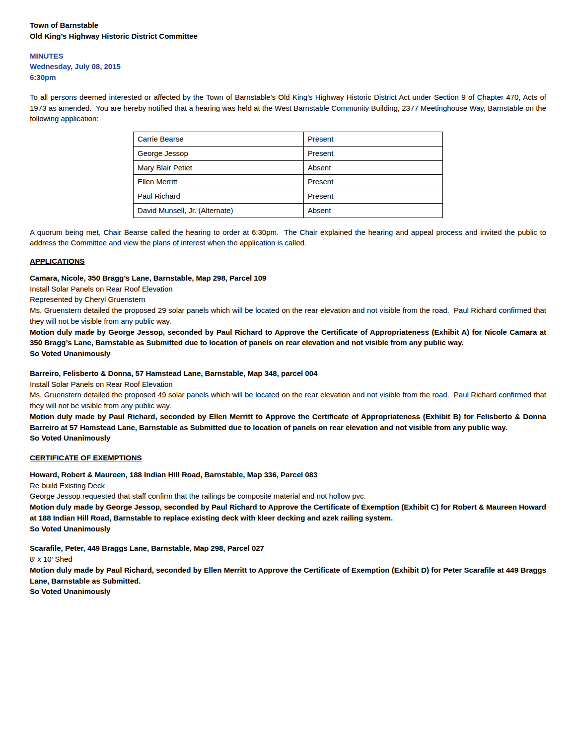Town of Barnstable
Old King’s Highway Historic District Committee
MINUTES
Wednesday, July 08, 2015
6:30pm
To all persons deemed interested or affected by the Town of Barnstable's Old King’s Highway Historic District Act under Section 9 of Chapter 470, Acts of 1973 as amended. You are hereby notified that a hearing was held at the West Barnstable Community Building, 2377 Meetinghouse Way, Barnstable on the following application:
| Carrie Bearse | Present |
| George Jessop | Present |
| Mary Blair Petiet | Absent |
| Ellen Merritt | Present |
| Paul Richard | Present |
| David Munsell, Jr. (Alternate) | Absent |
A quorum being met, Chair Bearse called the hearing to order at 6:30pm. The Chair explained the hearing and appeal process and invited the public to address the Committee and view the plans of interest when the application is called.
APPLICATIONS
Camara, Nicole, 350 Bragg’s Lane, Barnstable, Map 298, Parcel 109
Install Solar Panels on Rear Roof Elevation
Represented by Cheryl Gruenstern
Ms. Gruenstern detailed the proposed 29 solar panels which will be located on the rear elevation and not visible from the road. Paul Richard confirmed that they will not be visible from any public way.
Motion duly made by George Jessop, seconded by Paul Richard to Approve the Certificate of Appropriateness (Exhibit A) for Nicole Camara at 350 Bragg’s Lane, Barnstable as Submitted due to location of panels on rear elevation and not visible from any public way.
So Voted Unanimously
Barreiro, Felisberto & Donna, 57 Hamstead Lane, Barnstable, Map 348, parcel 004
Install Solar Panels on Rear Roof Elevation
Ms. Gruenstern detailed the proposed 49 solar panels which will be located on the rear elevation and not visible from the road. Paul Richard confirmed that they will not be visible from any public way.
Motion duly made by Paul Richard, seconded by Ellen Merritt to Approve the Certificate of Appropriateness (Exhibit B) for Felisberto & Donna Barreiro at 57 Hamstead Lane, Barnstable as Submitted due to location of panels on rear elevation and not visible from any public way.
So Voted Unanimously
CERTIFICATE OF EXEMPTIONS
Howard, Robert & Maureen, 188 Indian Hill Road, Barnstable, Map 336, Parcel 083
Re-build Existing Deck
George Jessop requested that staff confirm that the railings be composite material and not hollow pvc.
Motion duly made by George Jessop, seconded by Paul Richard to Approve the Certificate of Exemption (Exhibit C) for Robert & Maureen Howard at 188 Indian Hill Road, Barnstable to replace existing deck with kleer decking and azek railing system.
So Voted Unanimously
Scarafile, Peter, 449 Braggs Lane, Barnstable, Map 298, Parcel 027
8’ x 10’ Shed
Motion duly made by Paul Richard, seconded by Ellen Merritt to Approve the Certificate of Exemption (Exhibit D) for Peter Scarafile at 449 Braggs Lane, Barnstable as Submitted.
So Voted Unanimously